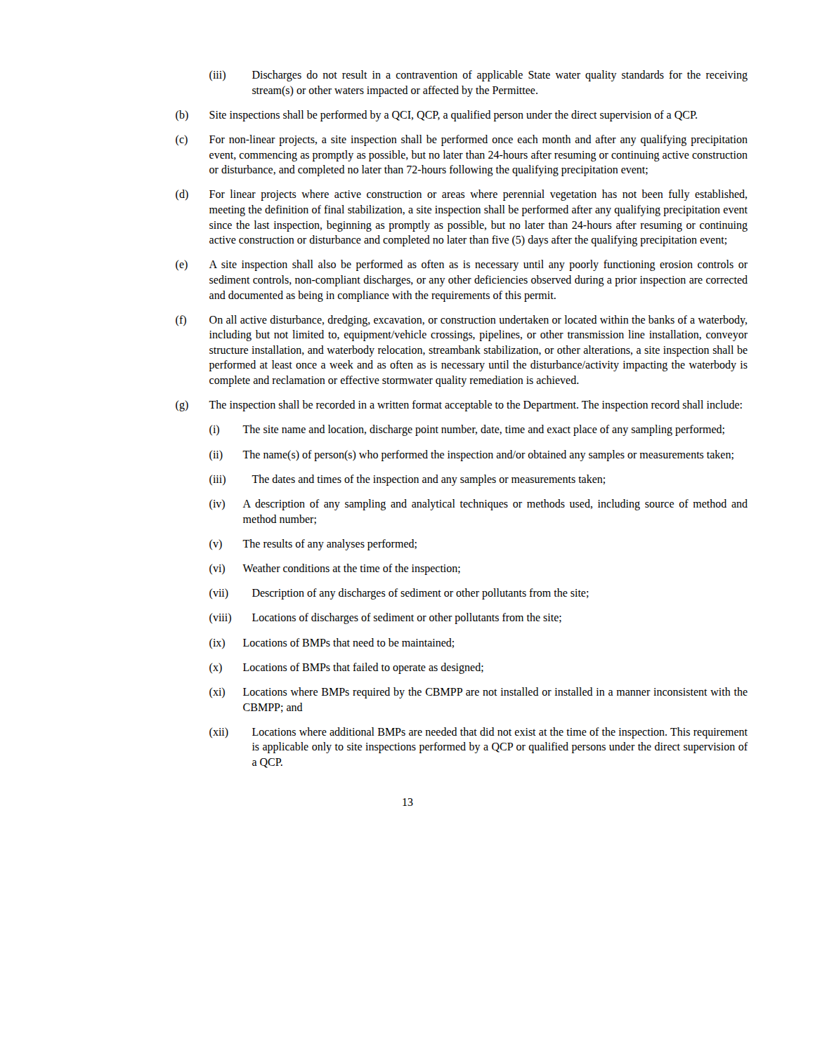(iii)
Discharges do not result in a contravention of applicable State water quality standards for the receiving stream(s) or other waters impacted or affected by the Permittee.
(b)
Site inspections shall be performed by a QCI, QCP, a qualified person under the direct supervision of a QCP.
(c)
For non-linear projects, a site inspection shall be performed once each month and after any qualifying precipitation event, commencing as promptly as possible, but no later than 24-hours after resuming or continuing active construction or disturbance, and completed no later than 72-hours following the qualifying precipitation event;
(d)
For linear projects where active construction or areas where perennial vegetation has not been fully established, meeting the definition of final stabilization, a site inspection shall be performed after any qualifying precipitation event since the last inspection, beginning as promptly as possible, but no later than 24-hours after resuming or continuing active construction or disturbance and completed no later than five (5) days after the qualifying precipitation event;
(e)
A site inspection shall also be performed as often as is necessary until any poorly functioning erosion controls or sediment controls, non-compliant discharges, or any other deficiencies observed during a prior inspection are corrected and documented as being in compliance with the requirements of this permit.
(f)
On all active disturbance, dredging, excavation, or construction undertaken or located within the banks of a waterbody, including but not limited to, equipment/vehicle crossings, pipelines, or other transmission line installation, conveyor structure installation, and waterbody relocation, streambank stabilization, or other alterations, a site inspection shall be performed at least once a week and as often as is necessary until the disturbance/activity impacting the waterbody is complete and reclamation or effective stormwater quality remediation is achieved.
(g)
The inspection shall be recorded in a written format acceptable to the Department. The inspection record shall include:
(i)
The site name and location, discharge point number, date, time and exact place of any sampling performed;
(ii)
The name(s) of person(s) who performed the inspection and/or obtained any samples or measurements taken;
(iii)
The dates and times of the inspection and any samples or measurements taken;
(iv)
A description of any sampling and analytical techniques or methods used, including source of method and method number;
(v)
The results of any analyses performed;
(vi)
Weather conditions at the time of the inspection;
(vii)
Description of any discharges of sediment or other pollutants from the site;
(viii)
Locations of discharges of sediment or other pollutants from the site;
(ix)
Locations of BMPs that need to be maintained;
(x)
Locations of BMPs that failed to operate as designed;
(xi)
Locations where BMPs required by the CBMPP are not installed or installed in a manner inconsistent with the CBMPP; and
(xii)
Locations where additional BMPs are needed that did not exist at the time of the inspection. This requirement is applicable only to site inspections performed by a QCP or qualified persons under the direct supervision of a QCP.
13